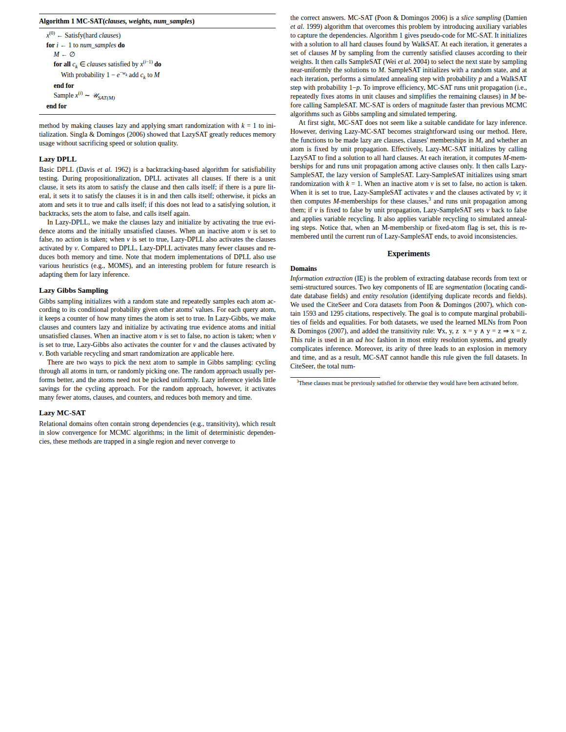Algorithm 1 MC-SAT(clauses, weights, num_samples)
x(0) ← Satisfy(hard clauses)
for i ← 1 to num_samples do
M ← ∅
for all ck ∈ clauses satisfied by x(i−1) do
With probability 1 − e−wk add ck to M
end for
Sample x(i) ∼ 𝒰SAT(M)
end for
method by making clauses lazy and applying smart randomization with k = 1 to initialization. Singla & Domingos (2006) showed that LazySAT greatly reduces memory usage without sacrificing speed or solution quality.
Lazy DPLL
Basic DPLL (Davis et al. 1962) is a backtracking-based algorithm for satisfiability testing. During propositionalization, DPLL activates all clauses. If there is a unit clause, it sets its atom to satisfy the clause and then calls itself; if there is a pure literal, it sets it to satisfy the clauses it is in and then calls itself; otherwise, it picks an atom and sets it to true and calls itself; if this does not lead to a satisfying solution, it backtracks, sets the atom to false, and calls itself again.
In Lazy-DPLL, we make the clauses lazy and initialize by activating the true evidence atoms and the initially unsatisfied clauses. When an inactive atom v is set to false, no action is taken; when v is set to true, Lazy-DPLL also activates the clauses activated by v. Compared to DPLL, Lazy-DPLL activates many fewer clauses and reduces both memory and time. Note that modern implementations of DPLL also use various heuristics (e.g., MOMS), and an interesting problem for future research is adapting them for lazy inference.
Lazy Gibbs Sampling
Gibbs sampling initializes with a random state and repeatedly samples each atom according to its conditional probability given other atoms' values. For each query atom, it keeps a counter of how many times the atom is set to true. In Lazy-Gibbs, we make clauses and counters lazy and initialize by activating true evidence atoms and initial unsatisfied clauses. When an inactive atom v is set to false, no action is taken; when v is set to true, Lazy-Gibbs also activates the counter for v and the clauses activated by v. Both variable recycling and smart randomization are applicable here.
There are two ways to pick the next atom to sample in Gibbs sampling: cycling through all atoms in turn, or randomly picking one. The random approach usually performs better, and the atoms need not be picked uniformly. Lazy inference yields little savings for the cycling approach. For the random approach, however, it activates many fewer atoms, clauses, and counters, and reduces both memory and time.
Lazy MC-SAT
Relational domains often contain strong dependencies (e.g., transitivity), which result in slow convergence for MCMC algorithms; in the limit of deterministic dependencies, these methods are trapped in a single region and never converge to
the correct answers. MC-SAT (Poon & Domingos 2006) is a slice sampling (Damien et al. 1999) algorithm that overcomes this problem by introducing auxiliary variables to capture the dependencies. Algorithm 1 gives pseudo-code for MC-SAT. It initializes with a solution to all hard clauses found by WalkSAT. At each iteration, it generates a set of clauses M by sampling from the currently satisfied clauses according to their weights. It then calls SampleSAT (Wei et al. 2004) to select the next state by sampling near-uniformly the solutions to M. SampleSAT initializes with a random state, and at each iteration, performs a simulated annealing step with probability p and a WalkSAT step with probability 1−p. To improve efficiency, MC-SAT runs unit propagation (i.e., repeatedly fixes atoms in unit clauses and simplifies the remaining clauses) in M before calling SampleSAT. MC-SAT is orders of magnitude faster than previous MCMC algorithms such as Gibbs sampling and simulated tempering.
At first sight, MC-SAT does not seem like a suitable candidate for lazy inference. However, deriving Lazy-MC-SAT becomes straightforward using our method. Here, the functions to be made lazy are clauses, clauses' memberships in M, and whether an atom is fixed by unit propagation. Effectively, Lazy-MC-SAT initializes by calling LazySAT to find a solution to all hard clauses. At each iteration, it computes M-memberships for and runs unit propagation among active clauses only. It then calls Lazy-SampleSAT, the lazy version of SampleSAT. Lazy-SampleSAT initializes using smart randomization with k = 1. When an inactive atom v is set to false, no action is taken. When it is set to true, Lazy-SampleSAT activates v and the clauses activated by v; it then computes M-memberships for these clauses,3 and runs unit propagation among them; if v is fixed to false by unit propagation, Lazy-SampleSAT sets v back to false and applies variable recycling. It also applies variable recycling to simulated annealing steps. Notice that, when an M-membership or fixed-atom flag is set, this is remembered until the current run of Lazy-SampleSAT ends, to avoid inconsistencies.
Experiments
Domains
Information extraction (IE) is the problem of extracting database records from text or semi-structured sources. Two key components of IE are segmentation (locating candidate database fields) and entity resolution (identifying duplicate records and fields). We used the CiteSeer and Cora datasets from Poon & Domingos (2007), which contain 1593 and 1295 citations, respectively. The goal is to compute marginal probabilities of fields and equalities. For both datasets, we used the learned MLNs from Poon & Domingos (2007), and added the transitivity rule: ∀x, y, z x = y ∧ y = z ⇒ x = z. This rule is used in an ad hoc fashion in most entity resolution systems, and greatly complicates inference. Moreover, its arity of three leads to an explosion in memory and time, and as a result, MC-SAT cannot handle this rule given the full datasets. In CiteSeer, the total num-
3These clauses must be previously satisfied for otherwise they would have been activated before.